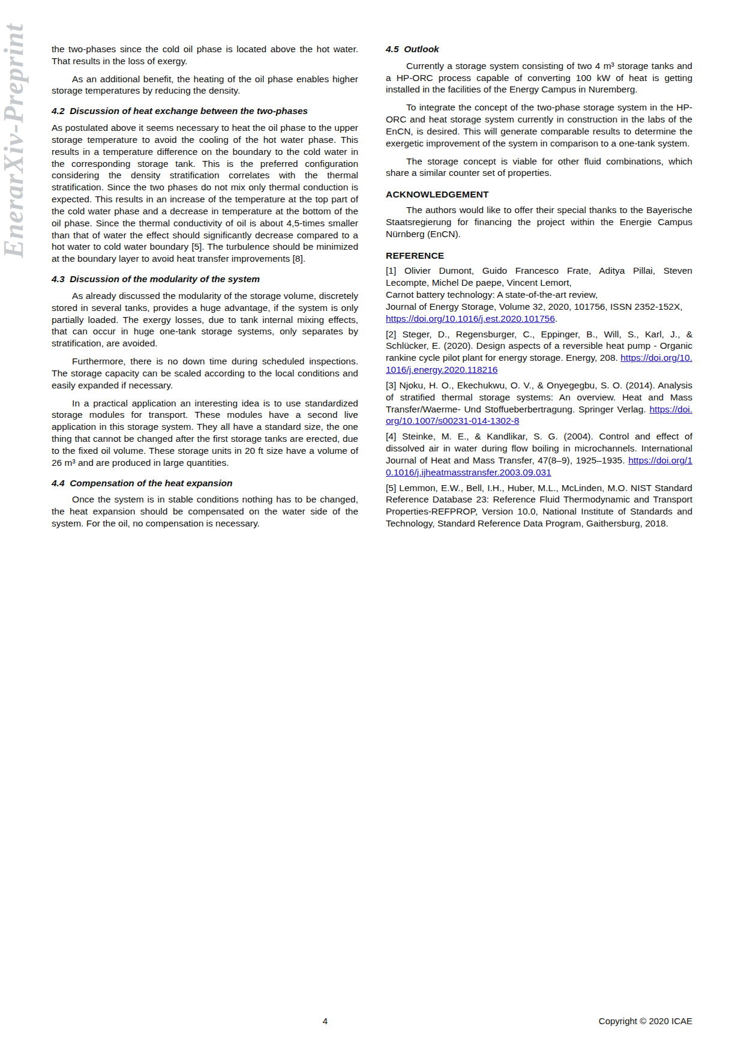EnerarXiv-Preprint
the two-phases since the cold oil phase is located above the hot water. That results in the loss of exergy.
As an additional benefit, the heating of the oil phase enables higher storage temperatures by reducing the density.
4.2 Discussion of heat exchange between the two-phases
As postulated above it seems necessary to heat the oil phase to the upper storage temperature to avoid the cooling of the hot water phase. This results in a temperature difference on the boundary to the cold water in the corresponding storage tank. This is the preferred configuration considering the density stratification correlates with the thermal stratification. Since the two phases do not mix only thermal conduction is expected. This results in an increase of the temperature at the top part of the cold water phase and a decrease in temperature at the bottom of the oil phase. Since the thermal conductivity of oil is about 4,5-times smaller than that of water the effect should significantly decrease compared to a hot water to cold water boundary [5]. The turbulence should be minimized at the boundary layer to avoid heat transfer improvements [8].
4.3 Discussion of the modularity of the system
As already discussed the modularity of the storage volume, discretely stored in several tanks, provides a huge advantage, if the system is only partially loaded. The exergy losses, due to tank internal mixing effects, that can occur in huge one-tank storage systems, only separates by stratification, are avoided.
Furthermore, there is no down time during scheduled inspections. The storage capacity can be scaled according to the local conditions and easily expanded if necessary.
In a practical application an interesting idea is to use standardized storage modules for transport. These modules have a second live application in this storage system. They all have a standard size, the one thing that cannot be changed after the first storage tanks are erected, due to the fixed oil volume. These storage units in 20 ft size have a volume of 26 m³ and are produced in large quantities.
4.4 Compensation of the heat expansion
Once the system is in stable conditions nothing has to be changed, the heat expansion should be compensated on the water side of the system. For the oil, no compensation is necessary.
4.5 Outlook
Currently a storage system consisting of two 4 m³ storage tanks and a HP-ORC process capable of converting 100 kW of heat is getting installed in the facilities of the Energy Campus in Nuremberg.
To integrate the concept of the two-phase storage system in the HP-ORC and heat storage system currently in construction in the labs of the EnCN, is desired. This will generate comparable results to determine the exergetic improvement of the system in comparison to a one-tank system.
The storage concept is viable for other fluid combinations, which share a similar counter set of properties.
ACKNOWLEDGEMENT
The authors would like to offer their special thanks to the Bayerische Staatsregierung for financing the project within the Energie Campus Nürnberg (EnCN).
REFERENCE
[1] Olivier Dumont, Guido Francesco Frate, Aditya Pillai, Steven Lecompte, Michel De paepe, Vincent Lemort,
Carnot battery technology: A state-of-the-art review,
Journal of Energy Storage, Volume 32, 2020, 101756, ISSN 2352-152X,
https://doi.org/10.1016/j.est.2020.101756.
[2] Steger, D., Regensburger, C., Eppinger, B., Will, S., Karl, J., & Schlücker, E. (2020). Design aspects of a reversible heat pump - Organic rankine cycle pilot plant for energy storage. Energy, 208. https://doi.org/10.1016/j.energy.2020.118216
[3] Njoku, H. O., Ekechukwu, O. V., & Onyegegbu, S. O. (2014). Analysis of stratified thermal storage systems: An overview. Heat and Mass Transfer/Waerme- Und Stoffueberbertragung. Springer Verlag. https://doi.org/10.1007/s00231-014-1302-8
[4] Steinke, M. E., & Kandlikar, S. G. (2004). Control and effect of dissolved air in water during flow boiling in microchannels. International Journal of Heat and Mass Transfer, 47(8–9), 1925–1935. https://doi.org/10.1016/j.ijheatmasstransfer.2003.09.031
[5] Lemmon, E.W., Bell, I.H., Huber, M.L., McLinden, M.O. NIST Standard Reference Database 23: Reference Fluid Thermodynamic and Transport Properties-REFPROP, Version 10.0, National Institute of Standards and Technology, Standard Reference Data Program, Gaithersburg, 2018.
4 Copyright © 2020 ICAE